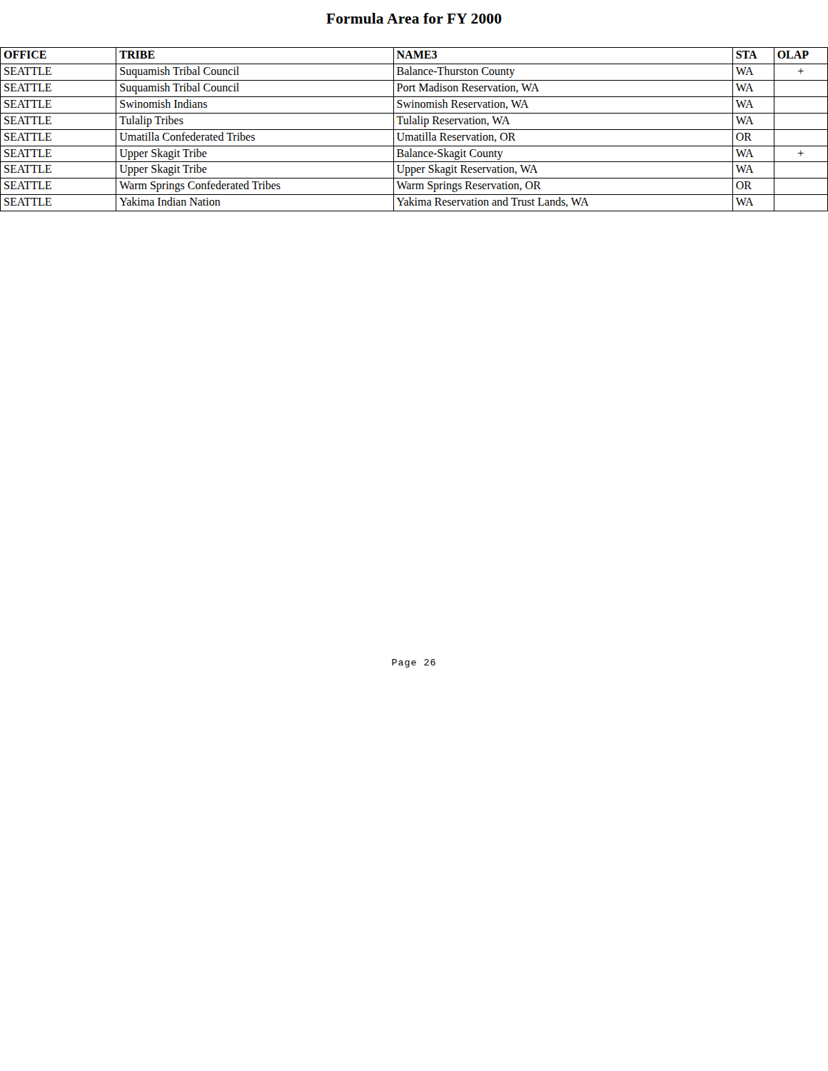Formula Area for FY 2000
| OFFICE | TRIBE | NAME3 | STA | OLAP |
| --- | --- | --- | --- | --- |
| SEATTLE | Suquamish Tribal Council | Balance-Thurston County | WA | + |
| SEATTLE | Suquamish Tribal Council | Port Madison Reservation, WA | WA | |
| SEATTLE | Swinomish Indians | Swinomish Reservation, WA | WA | |
| SEATTLE | Tulalip Tribes | Tulalip Reservation, WA | WA | |
| SEATTLE | Umatilla Confederated Tribes | Umatilla Reservation, OR | OR | |
| SEATTLE | Upper Skagit Tribe | Balance-Skagit County | WA | + |
| SEATTLE | Upper Skagit Tribe | Upper Skagit Reservation, WA | WA | |
| SEATTLE | Warm Springs Confederated Tribes | Warm Springs Reservation, OR | OR | |
| SEATTLE | Yakima Indian Nation | Yakima Reservation and Trust Lands, WA | WA | |
Page 26